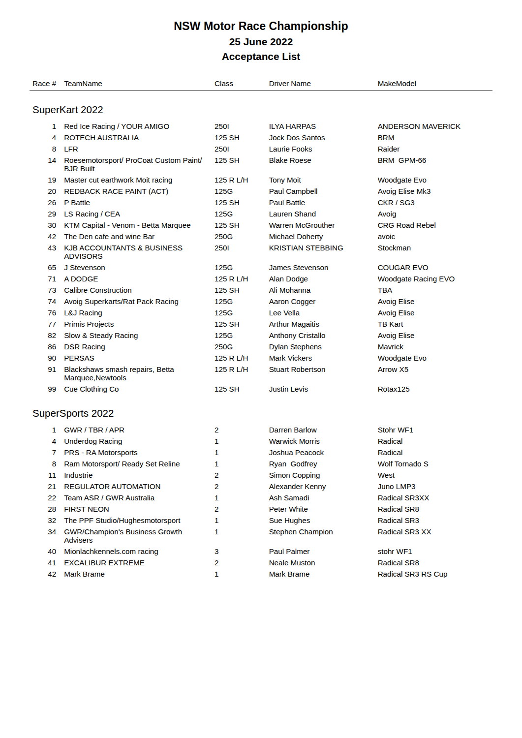NSW Motor Race Championship
25 June 2022
Acceptance List
| Race # | TeamName | Class | Driver Name | MakeModel |
| --- | --- | --- | --- | --- |
| SuperKart 2022 |
| 1 | Red Ice Racing / YOUR AMIGO | 250I | ILYA HARPAS | ANDERSON MAVERICK |
| 4 | ROTECH AUSTRALIA | 125 SH | Jock Dos Santos | BRM |
| 8 | LFR | 250I | Laurie Fooks | Raider |
| 14 | Roesemotorsport/ ProCoat Custom Paint/ BJR Built | 125 SH | Blake Roese | BRM GPM-66 |
| 19 | Master cut earthwork Moit racing | 125 R L/H | Tony Moit | Woodgate Evo |
| 20 | REDBACK RACE PAINT (ACT) | 125G | Paul Campbell | Avoig Elise Mk3 |
| 26 | P Battle | 125 SH | Paul Battle | CKR / SG3 |
| 29 | LS Racing / CEA | 125G | Lauren Shand | Avoig |
| 30 | KTM Capital - Venom - Betta Marquee | 125 SH | Warren McGrouther | CRG Road Rebel |
| 42 | The Den cafe and wine Bar | 250G | Michael Doherty | avoic |
| 43 | KJB ACCOUNTANTS & BUSINESS ADVISORS | 250I | KRISTIAN STEBBING | Stockman |
| 65 | J Stevenson | 125G | James Stevenson | COUGAR EVO |
| 71 | A DODGE | 125 R L/H | Alan Dodge | Woodgate Racing EVO |
| 73 | Calibre Construction | 125 SH | Ali Mohanna | TBA |
| 74 | Avoig Superkarts/Rat Pack Racing | 125G | Aaron Cogger | Avoig Elise |
| 76 | L&J Racing | 125G | Lee Vella | Avoig Elise |
| 77 | Primis Projects | 125 SH | Arthur Magaitis | TB Kart |
| 82 | Slow & Steady Racing | 125G | Anthony Cristallo | Avoig Elise |
| 86 | DSR Racing | 250G | Dylan Stephens | Mavrick |
| 90 | PERSAS | 125 R L/H | Mark Vickers | Woodgate Evo |
| 91 | Blackshaws smash repairs, Betta Marquee,Newtools | 125 R L/H | Stuart Robertson | Arrow X5 |
| 99 | Cue Clothing Co | 125 SH | Justin Levis | Rotax125 |
| SuperSports 2022 |
| 1 | GWR / TBR / APR | 2 | Darren Barlow | Stohr WF1 |
| 4 | Underdog Racing | 1 | Warwick Morris | Radical |
| 7 | PRS - RA Motorsports | 1 | Joshua Peacock | Radical |
| 8 | Ram Motorsport/ Ready Set Reline | 1 | Ryan Godfrey | Wolf Tornado S |
| 11 | Industrie | 2 | Simon Copping | West |
| 21 | REGULATOR AUTOMATION | 2 | Alexander Kenny | Juno LMP3 |
| 22 | Team ASR / GWR Australia | 1 | Ash Samadi | Radical SR3XX |
| 28 | FIRST NEON | 2 | Peter White | Radical SR8 |
| 32 | The PPF Studio/Hughesmotorsport | 1 | Sue Hughes | Radical SR3 |
| 34 | GWR/Champion's Business Growth Advisers | 1 | Stephen Champion | Radical SR3 XX |
| 40 | Mionlachkennels.com racing | 3 | Paul Palmer | stohr WF1 |
| 41 | EXCALIBUR EXTREME | 2 | Neale Muston | Radical SR8 |
| 42 | Mark Brame | 1 | Mark Brame | Radical SR3 RS Cup |